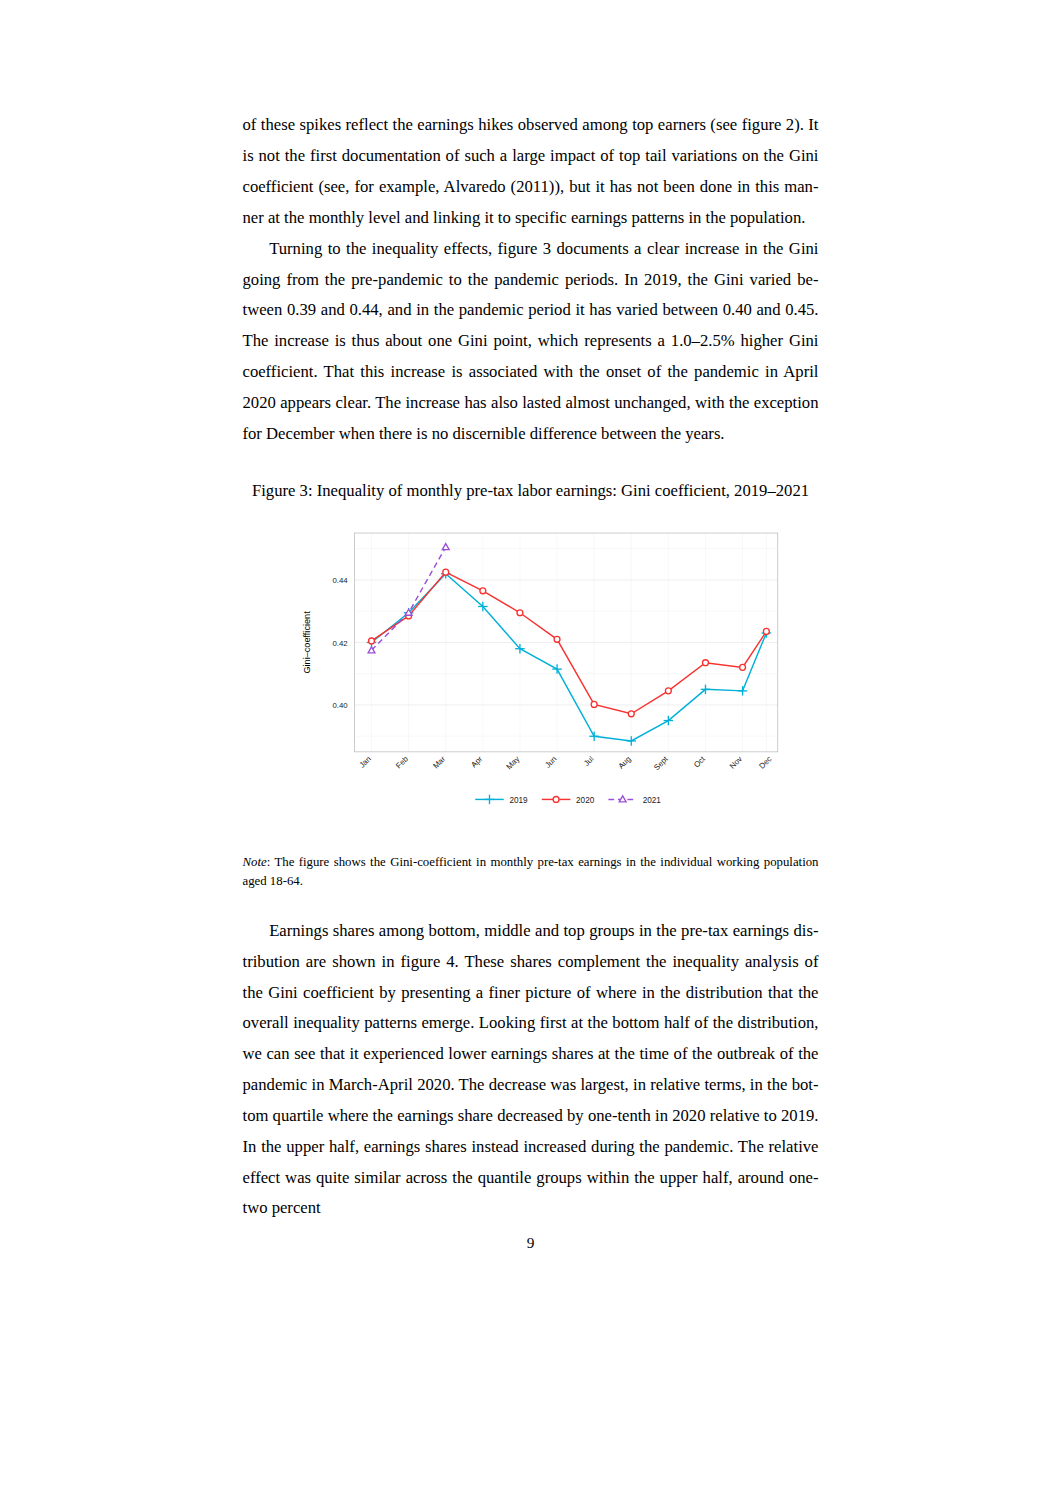of these spikes reflect the earnings hikes observed among top earners (see figure 2). It is not the first documentation of such a large impact of top tail variations on the Gini coefficient (see, for example, Alvaredo (2011)), but it has not been done in this manner at the monthly level and linking it to specific earnings patterns in the population.
Turning to the inequality effects, figure 3 documents a clear increase in the Gini going from the pre-pandemic to the pandemic periods. In 2019, the Gini varied between 0.39 and 0.44, and in the pandemic period it has varied between 0.40 and 0.45. The increase is thus about one Gini point, which represents a 1.0–2.5% higher Gini coefficient. That this increase is associated with the onset of the pandemic in April 2020 appears clear. The increase has also lasted almost unchanged, with the exception for December when there is no discernible difference between the years.
Figure 3: Inequality of monthly pre-tax labor earnings: Gini coefficient, 2019–2021
y scale: 0.385 -> 250 ; 0.455 -> 20 => px = 250 - (v-0.385)*(230/0.07) 0.40 0.42 0.44 Gini–coefficient Jan Feb Mar Apr May Jun Jul Aug Sept Oct Nov Dec 2019 2020 2021
Note: The figure shows the Gini-coefficient in monthly pre-tax earnings in the individual working population aged 18-64.
Earnings shares among bottom, middle and top groups in the pre-tax earnings distribution are shown in figure 4. These shares complement the inequality analysis of the Gini coefficient by presenting a finer picture of where in the distribution that the overall inequality patterns emerge. Looking first at the bottom half of the distribution, we can see that it experienced lower earnings shares at the time of the outbreak of the pandemic in March-April 2020. The decrease was largest, in relative terms, in the bottom quartile where the earnings share decreased by one-tenth in 2020 relative to 2019. In the upper half, earnings shares instead increased during the pandemic. The relative effect was quite similar across the quantile groups within the upper half, around one-two percent
9